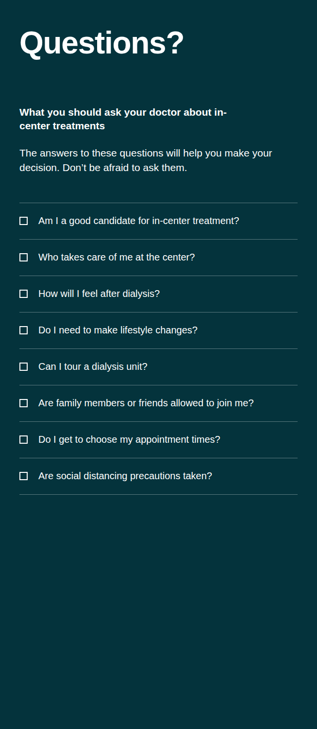Questions?
What you should ask your doctor about in-center treatments
The answers to these questions will help you make your decision. Don’t be afraid to ask them.
Am I a good candidate for in-center treatment?
Who takes care of me at the center?
How will I feel after dialysis?
Do I need to make lifestyle changes?
Can I tour a dialysis unit?
Are family members or friends allowed to join me?
Do I get to choose my appointment times?
Are social distancing precautions taken?